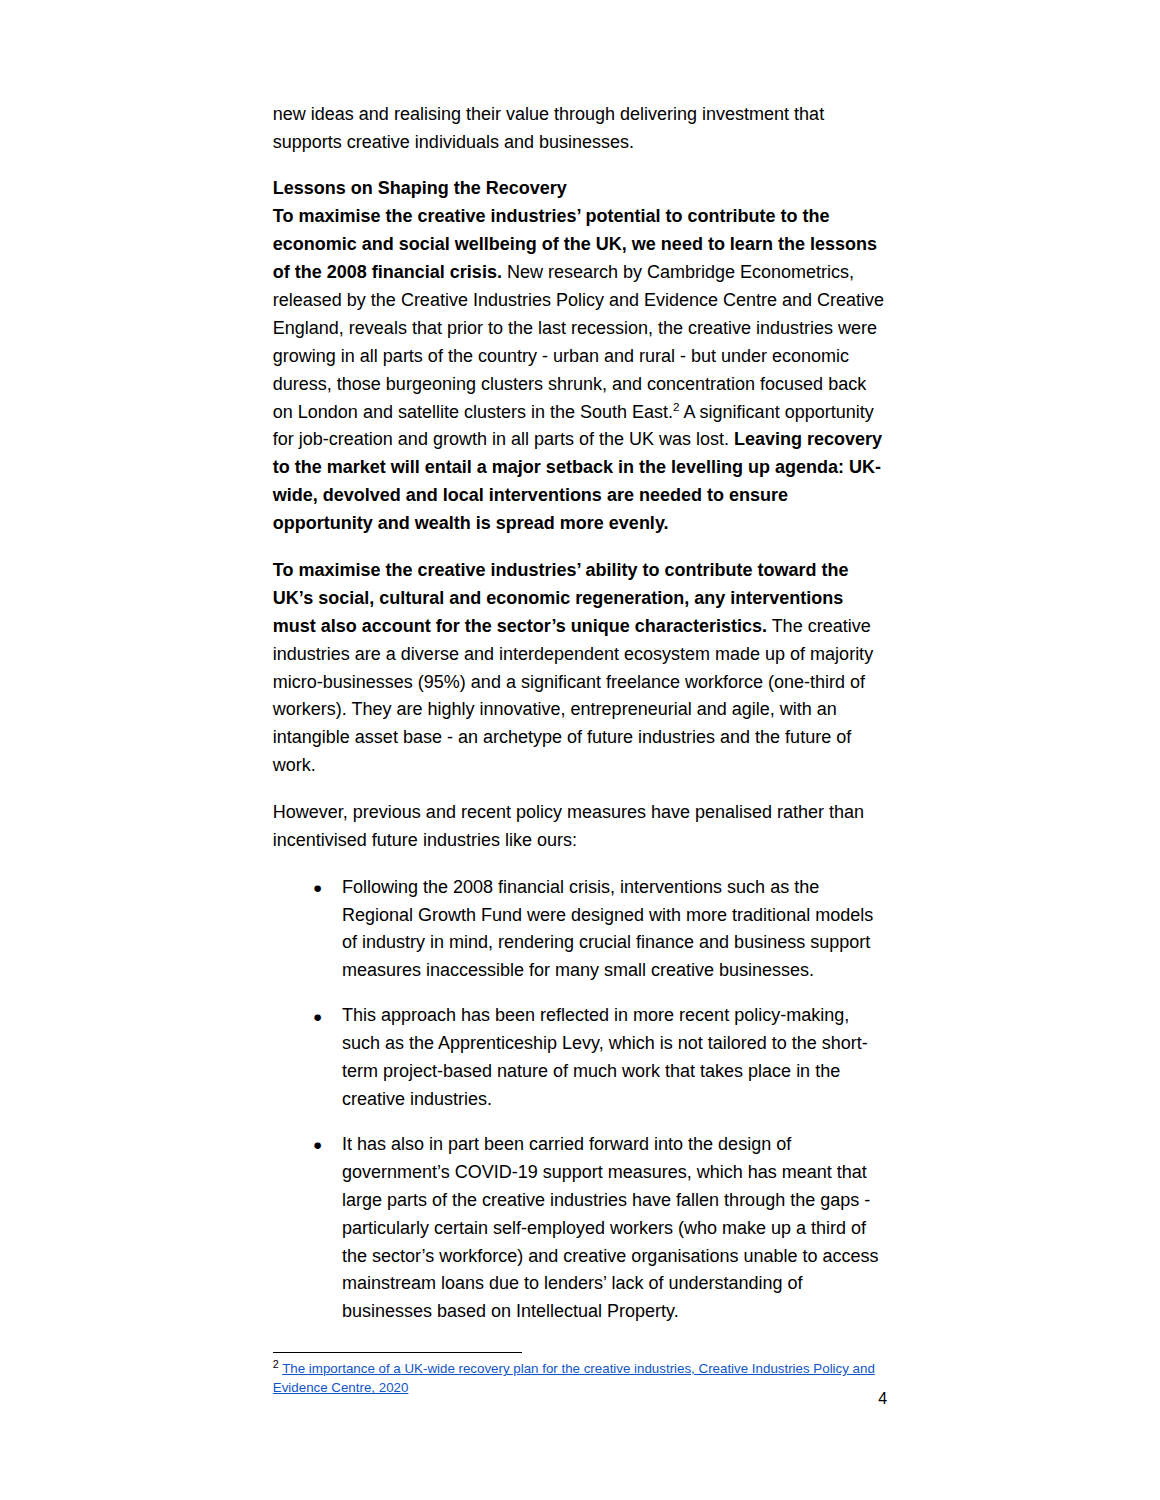new ideas and realising their value through delivering investment that supports creative individuals and businesses.
Lessons on Shaping the Recovery
To maximise the creative industries’ potential to contribute to the economic and social wellbeing of the UK, we need to learn the lessons of the 2008 financial crisis. New research by Cambridge Econometrics, released by the Creative Industries Policy and Evidence Centre and Creative England, reveals that prior to the last recession, the creative industries were growing in all parts of the country - urban and rural - but under economic duress, those burgeoning clusters shrunk, and concentration focused back on London and satellite clusters in the South East.2 A significant opportunity for job-creation and growth in all parts of the UK was lost. Leaving recovery to the market will entail a major setback in the levelling up agenda: UK-wide, devolved and local interventions are needed to ensure opportunity and wealth is spread more evenly.
To maximise the creative industries’ ability to contribute toward the UK’s social, cultural and economic regeneration, any interventions must also account for the sector’s unique characteristics. The creative industries are a diverse and interdependent ecosystem made up of majority micro-businesses (95%) and a significant freelance workforce (one-third of workers). They are highly innovative, entrepreneurial and agile, with an intangible asset base - an archetype of future industries and the future of work.
However, previous and recent policy measures have penalised rather than incentivised future industries like ours:
Following the 2008 financial crisis, interventions such as the Regional Growth Fund were designed with more traditional models of industry in mind, rendering crucial finance and business support measures inaccessible for many small creative businesses.
This approach has been reflected in more recent policy-making, such as the Apprenticeship Levy, which is not tailored to the short-term project-based nature of much work that takes place in the creative industries.
It has also in part been carried forward into the design of government’s COVID-19 support measures, which has meant that large parts of the creative industries have fallen through the gaps - particularly certain self-employed workers (who make up a third of the sector’s workforce) and creative organisations unable to access mainstream loans due to lenders’ lack of understanding of businesses based on Intellectual Property.
2 The importance of a UK-wide recovery plan for the creative industries, Creative Industries Policy and Evidence Centre, 2020
4